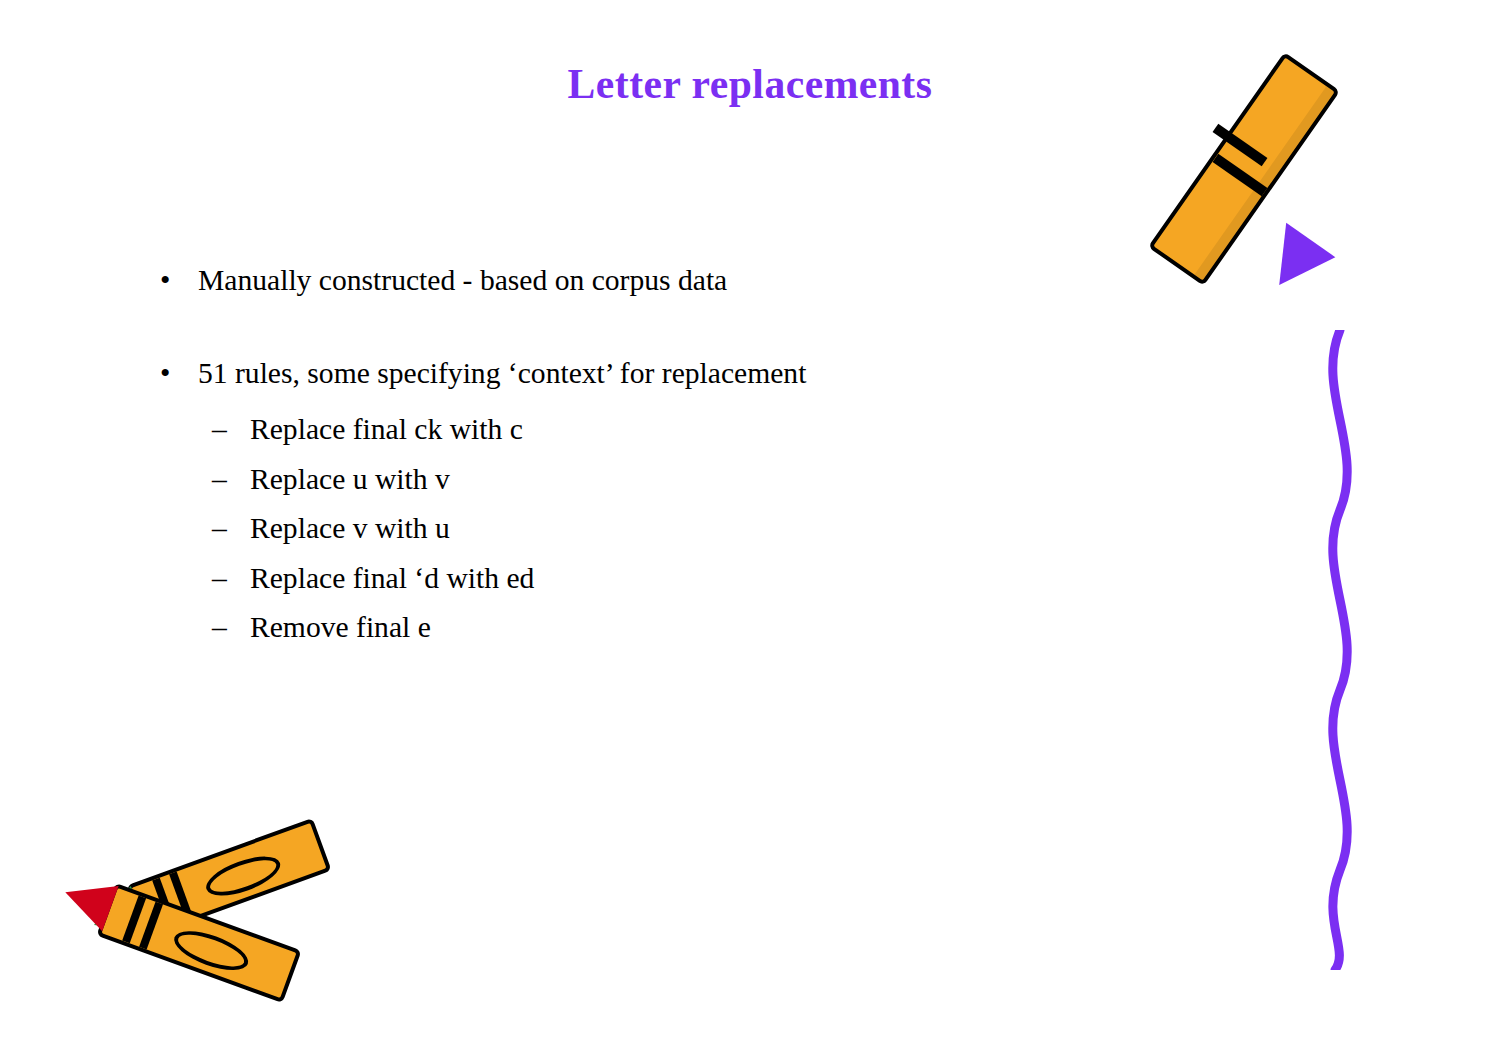Letter replacements
Manually constructed - based on corpus data
51 rules, some specifying ‘context’ for replacement
Replace final ck with c
Replace u with v
Replace v with u
Replace final ‘d with ed
Remove final e